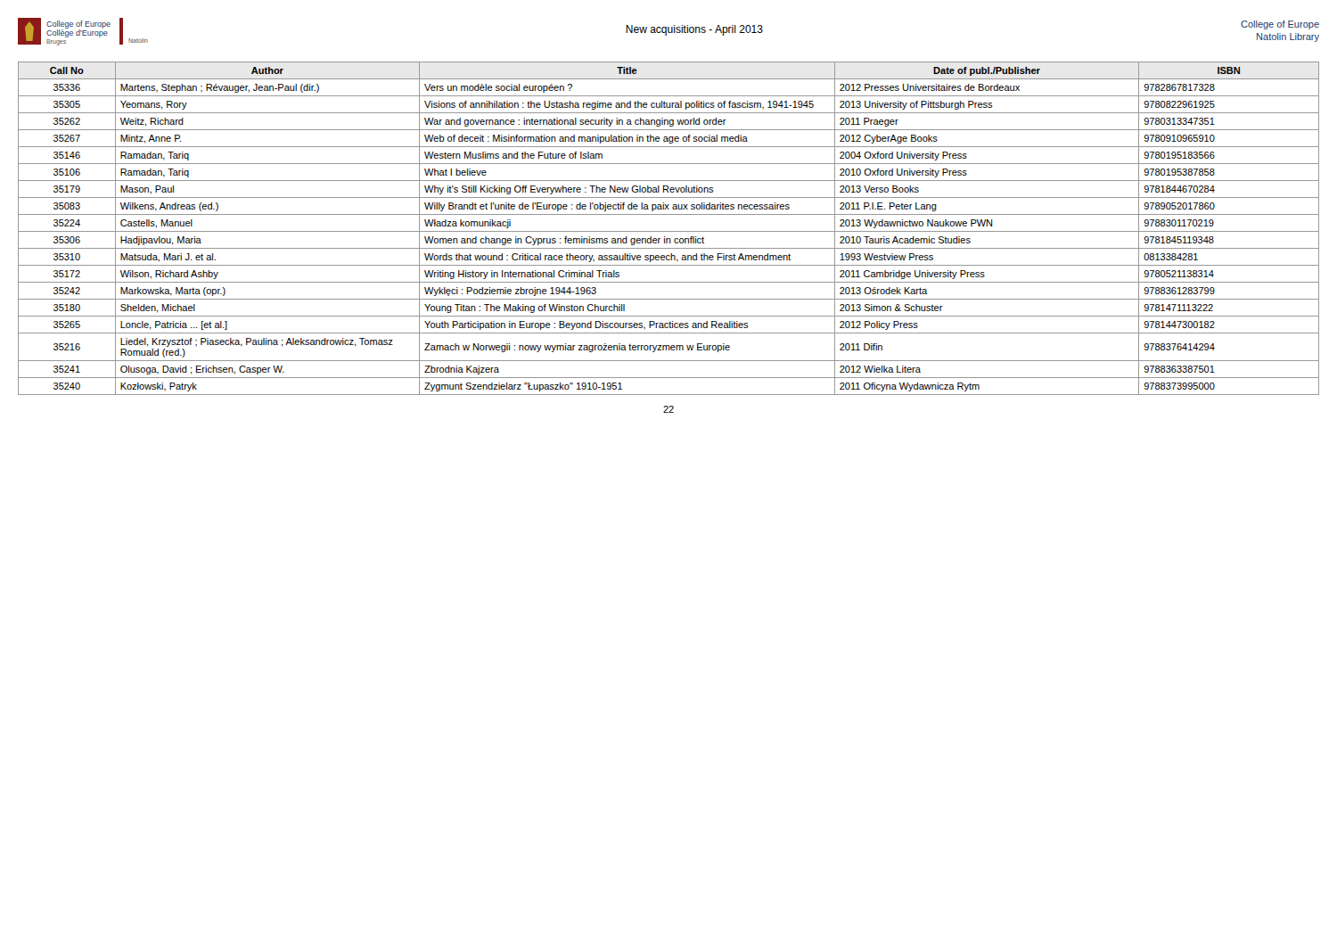College of Europe
Collège d'Europe
Bruges
Natolin
New acquisitions - April 2013
College of Europe
Natolin Library
| Call No | Author | Title | Date of publ./Publisher | ISBN |
| --- | --- | --- | --- | --- |
| 35336 | Martens, Stephan ; Révauger, Jean-Paul (dir.) | Vers un modèle social européen ? | 2012 Presses Universitaires de Bordeaux | 9782867817328 |
| 35305 | Yeomans, Rory | Visions of annihilation : the Ustasha regime and the cultural politics of fascism, 1941-1945 | 2013 University of Pittsburgh Press | 9780822961925 |
| 35262 | Weitz, Richard | War and governance : international security in a changing world order | 2011 Praeger | 9780313347351 |
| 35267 | Mintz, Anne P. | Web of deceit : Misinformation and manipulation in the age of social media | 2012 CyberAge Books | 9780910965910 |
| 35146 | Ramadan, Tariq | Western Muslims and the Future of Islam | 2004 Oxford University Press | 9780195183566 |
| 35106 | Ramadan, Tariq | What I believe | 2010 Oxford University Press | 9780195387858 |
| 35179 | Mason, Paul | Why it's Still Kicking Off Everywhere : The New Global Revolutions | 2013 Verso Books | 9781844670284 |
| 35083 | Wilkens, Andreas (ed.) | Willy Brandt et l'unite de l'Europe : de l'objectif de la paix aux solidarites necessaires | 2011 P.I.E. Peter Lang | 9789052017860 |
| 35224 | Castells, Manuel | Władza komunikacji | 2013 Wydawnictwo Naukowe PWN | 9788301170219 |
| 35306 | Hadjipavlou, Maria | Women and change in Cyprus : feminisms and gender in conflict | 2010 Tauris Academic Studies | 9781845119348 |
| 35310 | Matsuda, Mari J. et al. | Words that wound : Critical race theory, assaultive speech, and the First Amendment | 1993 Westview Press | 0813384281 |
| 35172 | Wilson, Richard Ashby | Writing History in International Criminal Trials | 2011 Cambridge University Press | 9780521138314 |
| 35242 | Markowska, Marta (opr.) | Wyklęci : Podziemie zbrojne 1944-1963 | 2013 Ośrodek Karta | 9788361283799 |
| 35180 | Shelden, Michael | Young Titan : The Making of Winston Churchill | 2013 Simon & Schuster | 9781471113222 |
| 35265 | Loncle, Patricia ... [et al.] | Youth Participation in Europe : Beyond Discourses, Practices and Realities | 2012 Policy Press | 9781447300182 |
| 35216 | Liedel, Krzysztof ; Piasecka, Paulina ; Aleksandrowicz, Tomasz Romuald (red.) | Zamach w Norwegii : nowy wymiar zagrożenia terroryzmem w Europie | 2011 Difin | 9788376414294 |
| 35241 | Olusoga, David ; Erichsen, Casper W. | Zbrodnia Kajzera | 2012 Wielka Litera | 9788363387501 |
| 35240 | Kozłowski, Patryk | Zygmunt Szendzielarz "Łupaszko" 1910-1951 | 2011 Oficyna Wydawnicza Rytm | 9788373995000 |
22